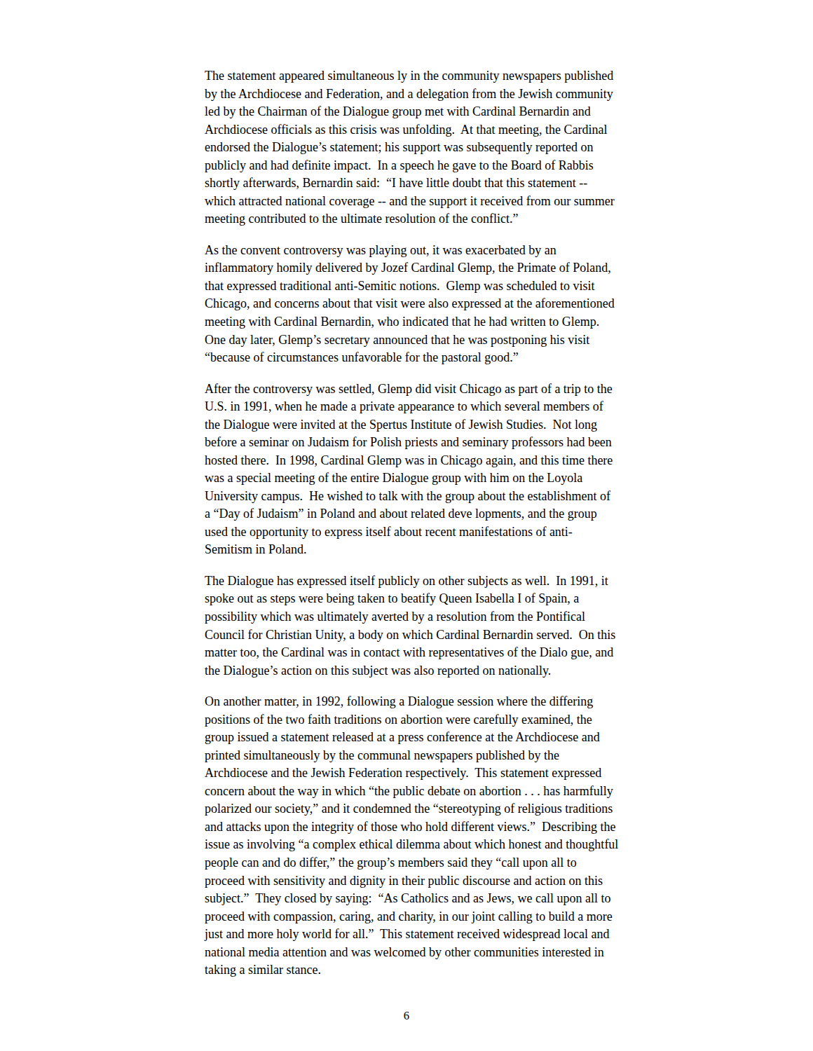The statement appeared simultaneous ly in the community newspapers published by the Archdiocese and Federation, and a delegation from the Jewish community led by the Chairman of the Dialogue group met with Cardinal Bernardin and Archdiocese officials as this crisis was unfolding. At that meeting, the Cardinal endorsed the Dialogue’s statement; his support was subsequently reported on publicly and had definite impact. In a speech he gave to the Board of Rabbis shortly afterwards, Bernardin said: “I have little doubt that this statement -- which attracted national coverage -- and the support it received from our summer meeting contributed to the ultimate resolution of the conflict.”
As the convent controversy was playing out, it was exacerbated by an inflammatory homily delivered by Jozef Cardinal Glemp, the Primate of Poland, that expressed traditional anti-Semitic notions. Glemp was scheduled to visit Chicago, and concerns about that visit were also expressed at the aforementioned meeting with Cardinal Bernardin, who indicated that he had written to Glemp. One day later, Glemp’s secretary announced that he was postponing his visit “because of circumstances unfavorable for the pastoral good.”
After the controversy was settled, Glemp did visit Chicago as part of a trip to the U.S. in 1991, when he made a private appearance to which several members of the Dialogue were invited at the Spertus Institute of Jewish Studies. Not long before a seminar on Judaism for Polish priests and seminary professors had been hosted there. In 1998, Cardinal Glemp was in Chicago again, and this time there was a special meeting of the entire Dialogue group with him on the Loyola University campus. He wished to talk with the group about the establishment of a “Day of Judaism” in Poland and about related deve lopments, and the group used the opportunity to express itself about recent manifestations of anti-Semitism in Poland.
The Dialogue has expressed itself publicly on other subjects as well. In 1991, it spoke out as steps were being taken to beatify Queen Isabella I of Spain, a possibility which was ultimately averted by a resolution from the Pontifical Council for Christian Unity, a body on which Cardinal Bernardin served. On this matter too, the Cardinal was in contact with representatives of the Dialo gue, and the Dialogue’s action on this subject was also reported on nationally.
On another matter, in 1992, following a Dialogue session where the differing positions of the two faith traditions on abortion were carefully examined, the group issued a statement released at a press conference at the Archdiocese and printed simultaneously by the communal newspapers published by the Archdiocese and the Jewish Federation respectively. This statement expressed concern about the way in which “the public debate on abortion . . . has harmfully polarized our society,” and it condemned the “stereotyping of religious traditions and attacks upon the integrity of those who hold different views.” Describing the issue as involving “a complex ethical dilemma about which honest and thoughtful people can and do differ,” the group’s members said they “call upon all to proceed with sensitivity and dignity in their public discourse and action on this subject.” They closed by saying: “As Catholics and as Jews, we call upon all to proceed with compassion, caring, and charity, in our joint calling to build a more just and more holy world for all.” This statement received widespread local and national media attention and was welcomed by other communities interested in taking a similar stance.
6